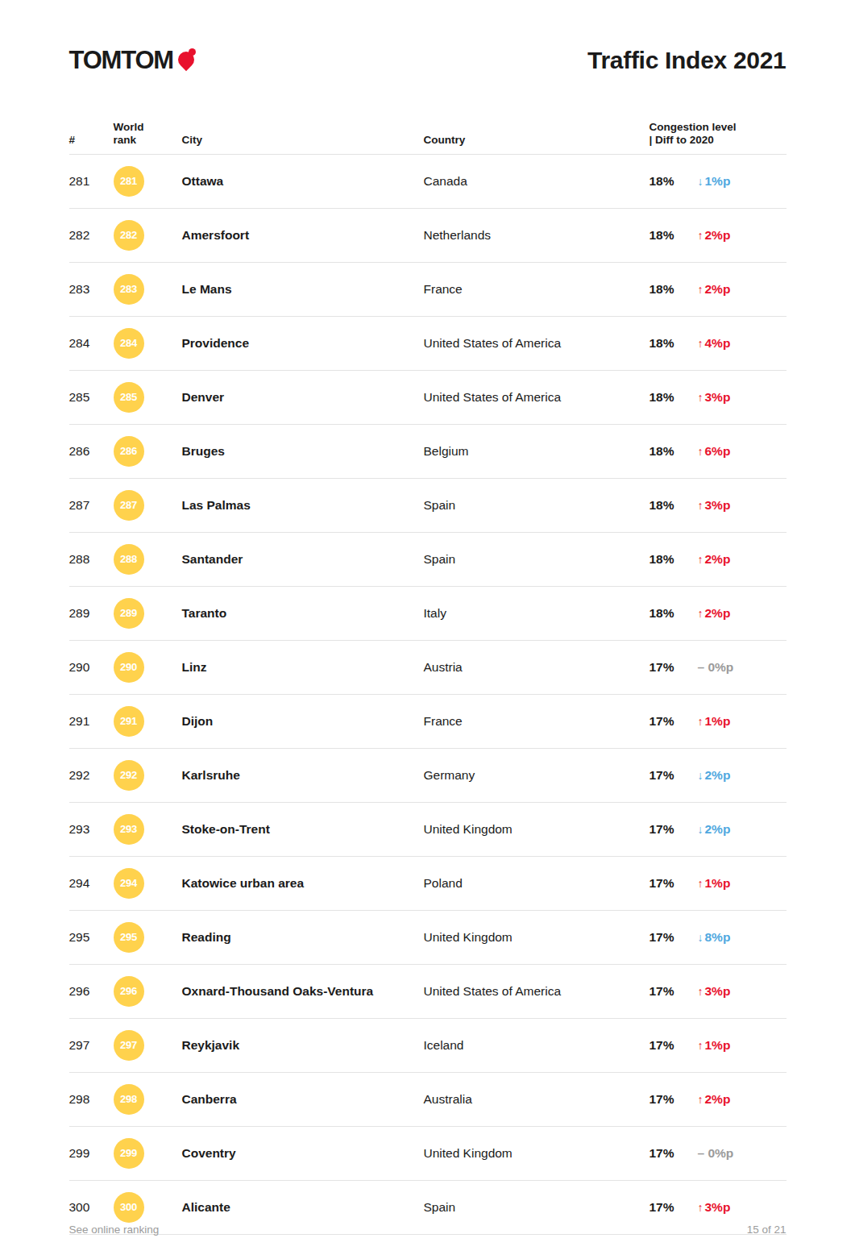TOMTOM
Traffic Index 2021
| # | World rank | City | Country | Congestion level / Diff to 2020 |
| --- | --- | --- | --- | --- |
| 281 | 281 | Ottawa | Canada | 18% ↓ 1%p |
| 282 | 282 | Amersfoort | Netherlands | 18% ↑ 2%p |
| 283 | 283 | Le Mans | France | 18% ↑ 2%p |
| 284 | 284 | Providence | United States of America | 18% ↑ 4%p |
| 285 | 285 | Denver | United States of America | 18% ↑ 3%p |
| 286 | 286 | Bruges | Belgium | 18% ↑ 6%p |
| 287 | 287 | Las Palmas | Spain | 18% ↑ 3%p |
| 288 | 288 | Santander | Spain | 18% ↑ 2%p |
| 289 | 289 | Taranto | Italy | 18% ↑ 2%p |
| 290 | 290 | Linz | Austria | 17% – 0%p |
| 291 | 291 | Dijon | France | 17% ↑ 1%p |
| 292 | 292 | Karlsruhe | Germany | 17% ↓ 2%p |
| 293 | 293 | Stoke-on-Trent | United Kingdom | 17% ↓ 2%p |
| 294 | 294 | Katowice urban area | Poland | 17% ↑ 1%p |
| 295 | 295 | Reading | United Kingdom | 17% ↓ 8%p |
| 296 | 296 | Oxnard-Thousand Oaks-Ventura | United States of America | 17% ↑ 3%p |
| 297 | 297 | Reykjavik | Iceland | 17% ↑ 1%p |
| 298 | 298 | Canberra | Australia | 17% ↑ 2%p |
| 299 | 299 | Coventry | United Kingdom | 17% – 0%p |
| 300 | 300 | Alicante | Spain | 17% ↑ 3%p |
See online ranking 15 of 21